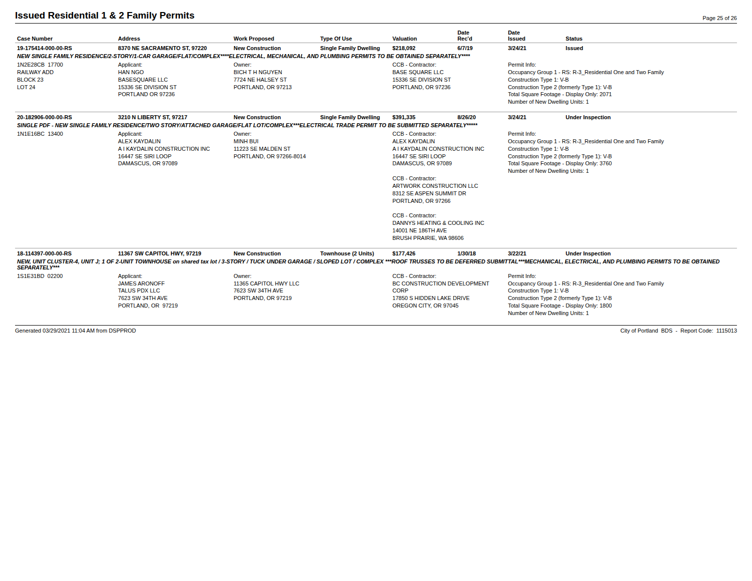Issued Residential 1 & 2 Family Permits
Page 25 of 26
| Case Number | Address | Work Proposed | Type Of Use | Valuation | Date Rec'd | Date Issued | Status |
| --- | --- | --- | --- | --- | --- | --- | --- |
| 19-175414-000-00-RS | 8370 NE SACRAMENTO ST, 97220 | New Construction | Single Family Dwelling | $218,092 | 6/7/19 | 3/24/21 | Issued |
| NEW SINGLE FAMILY RESIDENCE/2-STORY/1-CAR GARAGE/FLAT/COMPLEX****ELECTRICAL, MECHANICAL, AND PLUMBING PERMITS TO BE OBTAINED SEPARATELY**** |
| 1N2E28CB 17700 RAILWAY ADD BLOCK 23 LOT 24 | Applicant: HAN NGO BASESQUARE LLC 15336 SE DIVISION ST PORTLAND OR 97236 | Owner: BICH T H NGUYEN 7724 NE HALSEY ST PORTLAND, OR 97213 | CCB - Contractor: BASE SQUARE LLC 15336 SE DIVISION ST PORTLAND, OR 97236 | Permit Info: Occupancy Group 1 - RS: R-3_Residential One and Two Family Construction Type 1: V-B Construction Type 2 (formerly Type 1): V-B Total Square Footage - Display Only: 2071 Number of New Dwelling Units: 1 |
| 20-182906-000-00-RS | 3210 N LIBERTY ST, 97217 | New Construction | Single Family Dwelling | $391,335 | 8/26/20 | 3/24/21 | Under Inspection |
| SINGLE PDF - NEW SINGLE FAMILY RESIDENCE/TWO STORY/ATTACHED GARAGE/FLAT LOT/COMPLEX***ELECTRICAL TRADE PERMIT TO BE SUBMITTED SEPARATELY***** |
| 1N1E16BC 13400 | Applicant: ALEX KAYDALIN A I KAYDALIN CONSTRUCTION INC 16447 SE SIRI LOOP DAMASCUS, OR 97089 | Owner: MINH BUI 11223 SE MALDEN ST PORTLAND, OR 97266-8014 | CCB - Contractor: ALEX KAYDALIN A I KAYDALIN CONSTRUCTION INC 16447 SE SIRI LOOP DAMASCUS, OR 97089 CCB - Contractor: ARTWORK CONSTRUCTION LLC 8312 SE ASPEN SUMMIT DR PORTLAND, OR 97266 CCB - Contractor: DANNYS HEATING & COOLING INC 14001 NE 186TH AVE BRUSH PRAIRIE, WA 98606 | Permit Info: Occupancy Group 1 - RS: R-3_Residential One and Two Family Construction Type 1: V-B Construction Type 2 (formerly Type 1): V-B Total Square Footage - Display Only: 3760 Number of New Dwelling Units: 1 |
| 18-114397-000-00-RS | 11367 SW CAPITOL HWY, 97219 | New Construction | Townhouse (2 Units) | $177,426 | 1/30/18 | 3/22/21 | Under Inspection |
| NEW, UNIT CLUSTER-4, UNIT J; 1 OF 2-UNIT TOWNHOUSE on shared tax lot / 3-STORY / TUCK UNDER GARAGE / SLOPED LOT / COMPLEX ***ROOF TRUSSES TO BE DEFERRED SUBMITTAL***MECHANICAL, ELECTRICAL, AND PLUMBING PERMITS TO BE OBTAINED SEPARATELY*** |
| 1S1E31BD 02200 | Applicant: JAMES ARONOFF TALUS PDX LLC 7623 SW 34TH AVE PORTLAND, OR 97219 | Owner: 11365 CAPITOL HWY LLC 7623 SW 34TH AVE PORTLAND, OR 97219 | CCB - Contractor: BC CONSTRUCTION DEVELOPMENT CORP 17850 S HIDDEN LAKE DRIVE OREGON CITY, OR 97045 | Permit Info: Occupancy Group 1 - RS: R-3_Residential One and Two Family Construction Type 1: V-B Construction Type 2 (formerly Type 1): V-B Total Square Footage - Display Only: 1800 Number of New Dwelling Units: 1 |
Generated 03/29/2021 11:04 AM from DSPPROD
City of Portland BDS - Report Code: 1115013